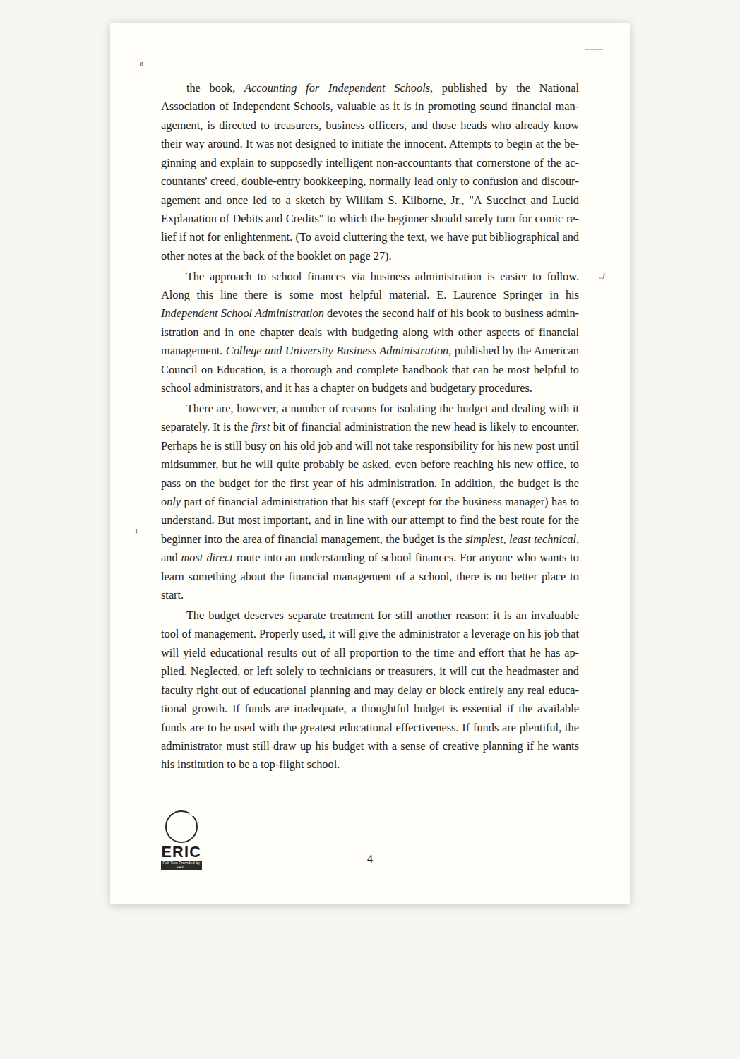ø
.J
ı
the book, Accounting for Independent Schools, published by the National Association of Independent Schools, valuable as it is in promoting sound financial management, is directed to treasurers, business officers, and those heads who already know their way around. It was not designed to initiate the innocent. Attempts to begin at the beginning and explain to supposedly intelligent non-accountants that cornerstone of the accountants' creed, double-entry bookkeeping, normally lead only to confusion and discouragement and once led to a sketch by William S. Kilborne, Jr., "A Succinct and Lucid Explanation of Debits and Credits" to which the beginner should surely turn for comic relief if not for enlightenment. (To avoid cluttering the text, we have put bibliographical and other notes at the back of the booklet on page 27).
The approach to school finances via business administration is easier to follow. Along this line there is some most helpful material. E. Laurence Springer in his Independent School Administration devotes the second half of his book to business administration and in one chapter deals with budgeting along with other aspects of financial management. College and University Business Administration, published by the American Council on Education, is a thorough and complete handbook that can be most helpful to school administrators, and it has a chapter on budgets and budgetary procedures.
There are, however, a number of reasons for isolating the budget and dealing with it separately. It is the first bit of financial administration the new head is likely to encounter. Perhaps he is still busy on his old job and will not take responsibility for his new post until midsummer, but he will quite probably be asked, even before reaching his new office, to pass on the budget for the first year of his administration. In addition, the budget is the only part of financial administration that his staff (except for the business manager) has to understand. But most important, and in line with our attempt to find the best route for the beginner into the area of financial management, the budget is the simplest, least technical, and most direct route into an understanding of school finances. For anyone who wants to learn something about the financial management of a school, there is no better place to start.
The budget deserves separate treatment for still another reason: it is an invaluable tool of management. Properly used, it will give the administrator a leverage on his job that will yield educational results out of all proportion to the time and effort that he has applied. Neglected, or left solely to technicians or treasurers, it will cut the headmaster and faculty right out of educational planning and may delay or block entirely any real educational growth. If funds are inadequate, a thoughtful budget is essential if the available funds are to be used with the greatest educational effectiveness. If funds are plentiful, the administrator must still draw up his budget with a sense of creative planning if he wants his institution to be a top-flight school.
ERIC
Full Text Provided by ERIC
4